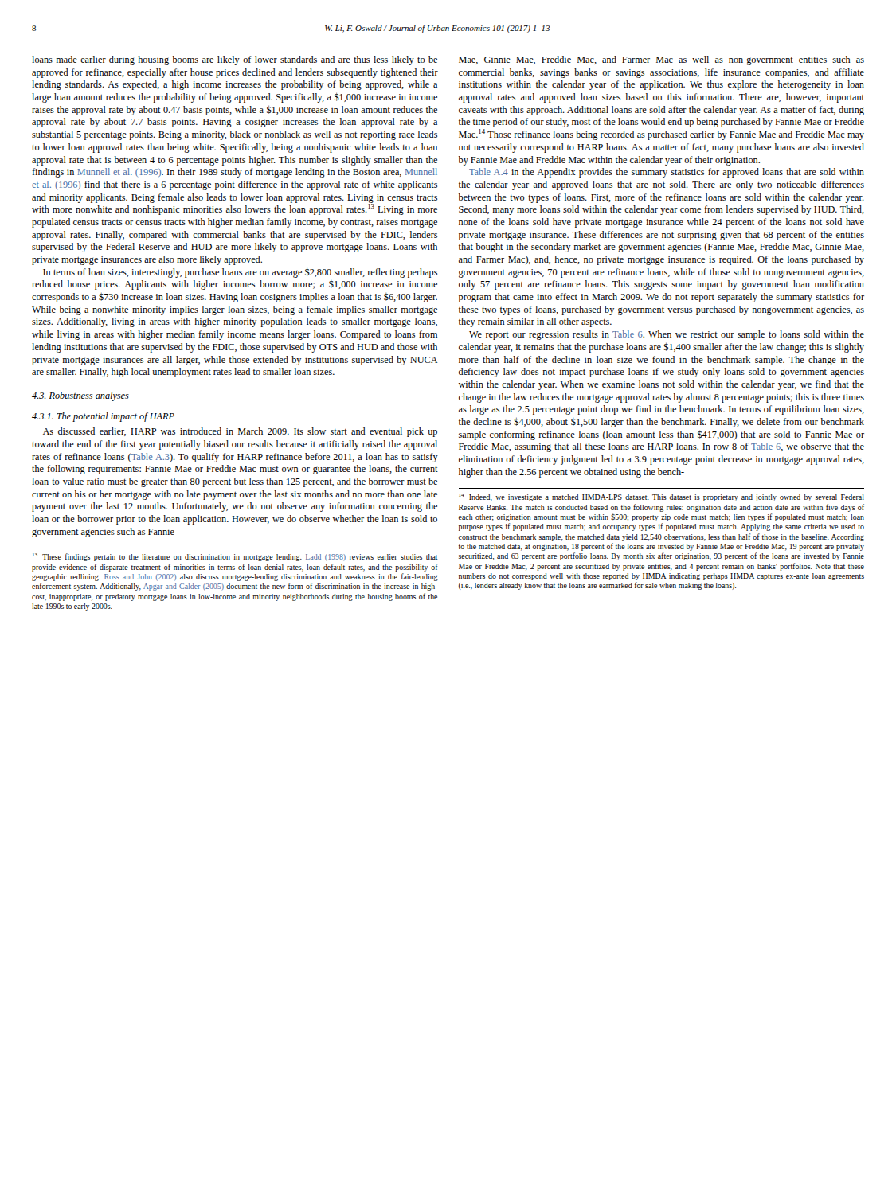8 W. Li, F. Oswald / Journal of Urban Economics 101 (2017) 1–13
loans made earlier during housing booms are likely of lower standards and are thus less likely to be approved for refinance, especially after house prices declined and lenders subsequently tightened their lending standards. As expected, a high income increases the probability of being approved, while a large loan amount reduces the probability of being approved. Specifically, a $1,000 increase in income raises the approval rate by about 0.47 basis points, while a $1,000 increase in loan amount reduces the approval rate by about 7.7 basis points. Having a cosigner increases the loan approval rate by a substantial 5 percentage points. Being a minority, black or nonblack as well as not reporting race leads to lower loan approval rates than being white. Specifically, being a nonhispanic white leads to a loan approval rate that is between 4 to 6 percentage points higher. This number is slightly smaller than the findings in Munnell et al. (1996). In their 1989 study of mortgage lending in the Boston area, Munnell et al. (1996) find that there is a 6 percentage point difference in the approval rate of white applicants and minority applicants. Being female also leads to lower loan approval rates. Living in census tracts with more nonwhite and nonhispanic minorities also lowers the loan approval rates.13 Living in more populated census tracts or census tracts with higher median family income, by contrast, raises mortgage approval rates. Finally, compared with commercial banks that are supervised by the FDIC, lenders supervised by the Federal Reserve and HUD are more likely to approve mortgage loans. Loans with private mortgage insurances are also more likely approved.
In terms of loan sizes, interestingly, purchase loans are on average $2,800 smaller, reflecting perhaps reduced house prices. Applicants with higher incomes borrow more; a $1,000 increase in income corresponds to a $730 increase in loan sizes. Having loan cosigners implies a loan that is $6,400 larger. While being a nonwhite minority implies larger loan sizes, being a female implies smaller mortgage sizes. Additionally, living in areas with higher minority population leads to smaller mortgage loans, while living in areas with higher median family income means larger loans. Compared to loans from lending institutions that are supervised by the FDIC, those supervised by OTS and HUD and those with private mortgage insurances are all larger, while those extended by institutions supervised by NUCA are smaller. Finally, high local unemployment rates lead to smaller loan sizes.
4.3. Robustness analyses
4.3.1. The potential impact of HARP
As discussed earlier, HARP was introduced in March 2009. Its slow start and eventual pick up toward the end of the first year potentially biased our results because it artificially raised the approval rates of refinance loans (Table A.3). To qualify for HARP refinance before 2011, a loan has to satisfy the following requirements: Fannie Mae or Freddie Mac must own or guarantee the loans, the current loan-to-value ratio must be greater than 80 percent but less than 125 percent, and the borrower must be current on his or her mortgage with no late payment over the last six months and no more than one late payment over the last 12 months. Unfortunately, we do not observe any information concerning the loan or the borrower prior to the loan application. However, we do observe whether the loan is sold to government agencies such as Fannie
13 These findings pertain to the literature on discrimination in mortgage lending. Ladd (1998) reviews earlier studies that provide evidence of disparate treatment of minorities in terms of loan denial rates, loan default rates, and the possibility of geographic redlining. Ross and John (2002) also discuss mortgage-lending discrimination and weakness in the fair-lending enforcement system. Additionally, Apgar and Calder (2005) document the new form of discrimination in the increase in high-cost, inappropriate, or predatory mortgage loans in low-income and minority neighborhoods during the housing booms of the late 1990s to early 2000s.
Mae, Ginnie Mae, Freddie Mac, and Farmer Mac as well as non-government entities such as commercial banks, savings banks or savings associations, life insurance companies, and affiliate institutions within the calendar year of the application. We thus explore the heterogeneity in loan approval rates and approved loan sizes based on this information. There are, however, important caveats with this approach. Additional loans are sold after the calendar year. As a matter of fact, during the time period of our study, most of the loans would end up being purchased by Fannie Mae or Freddie Mac.14 Those refinance loans being recorded as purchased earlier by Fannie Mae and Freddie Mac may not necessarily correspond to HARP loans. As a matter of fact, many purchase loans are also invested by Fannie Mae and Freddie Mac within the calendar year of their origination.
Table A.4 in the Appendix provides the summary statistics for approved loans that are sold within the calendar year and approved loans that are not sold. There are only two noticeable differences between the two types of loans. First, more of the refinance loans are sold within the calendar year. Second, many more loans sold within the calendar year come from lenders supervised by HUD. Third, none of the loans sold have private mortgage insurance while 24 percent of the loans not sold have private mortgage insurance. These differences are not surprising given that 68 percent of the entities that bought in the secondary market are government agencies (Fannie Mae, Freddie Mac, Ginnie Mae, and Farmer Mac), and, hence, no private mortgage insurance is required. Of the loans purchased by government agencies, 70 percent are refinance loans, while of those sold to nongovernment agencies, only 57 percent are refinance loans. This suggests some impact by government loan modification program that came into effect in March 2009. We do not report separately the summary statistics for these two types of loans, purchased by government versus purchased by nongovernment agencies, as they remain similar in all other aspects.
We report our regression results in Table 6. When we restrict our sample to loans sold within the calendar year, it remains that the purchase loans are $1,400 smaller after the law change; this is slightly more than half of the decline in loan size we found in the benchmark sample. The change in the deficiency law does not impact purchase loans if we study only loans sold to government agencies within the calendar year. When we examine loans not sold within the calendar year, we find that the change in the law reduces the mortgage approval rates by almost 8 percentage points; this is three times as large as the 2.5 percentage point drop we find in the benchmark. In terms of equilibrium loan sizes, the decline is $4,000, about $1,500 larger than the benchmark. Finally, we delete from our benchmark sample conforming refinance loans (loan amount less than $417,000) that are sold to Fannie Mae or Freddie Mac, assuming that all these loans are HARP loans. In row 8 of Table 6, we observe that the elimination of deficiency judgment led to a 3.9 percentage point decrease in mortgage approval rates, higher than the 2.56 percent we obtained using the bench-
14 Indeed, we investigate a matched HMDA-LPS dataset. This dataset is proprietary and jointly owned by several Federal Reserve Banks. The match is conducted based on the following rules: origination date and action date are within five days of each other; origination amount must be within $500; property zip code must match; lien types if populated must match; loan purpose types if populated must match; and occupancy types if populated must match. Applying the same criteria we used to construct the benchmark sample, the matched data yield 12,540 observations, less than half of those in the baseline. According to the matched data, at origination, 18 percent of the loans are invested by Fannie Mae or Freddie Mac, 19 percent are privately securitized, and 63 percent are portfolio loans. By month six after origination, 93 percent of the loans are invested by Fannie Mae or Freddie Mac, 2 percent are securitized by private entities, and 4 percent remain on banks' portfolios. Note that these numbers do not correspond well with those reported by HMDA indicating perhaps HMDA captures ex-ante loan agreements (i.e., lenders already know that the loans are earmarked for sale when making the loans).